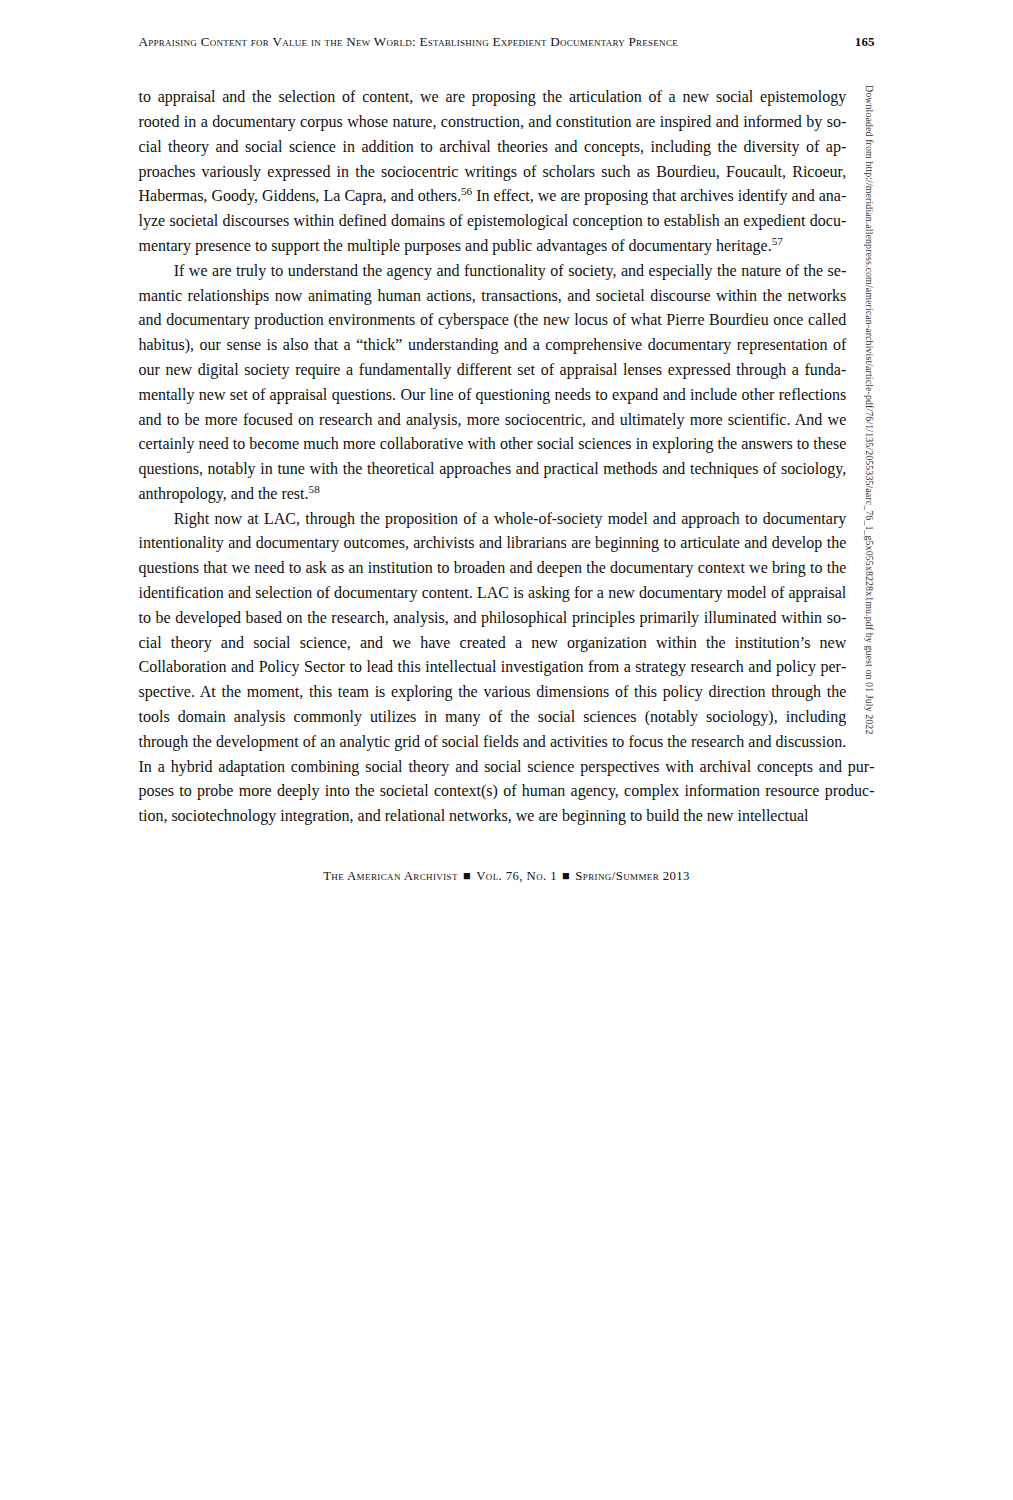Appraising Content for Value in the New World: Establishing Expedient Documentary Presence 165
Downloaded from http://meridian.allenpress.com/american-archivist/article-pdf/76/1/135/2055335/aarc_76_1_g5x055x8228x1mu.pdf by guest on 01 July 2022
to appraisal and the selection of content, we are proposing the articulation of a new social epistemology rooted in a documentary corpus whose nature, construction, and constitution are inspired and informed by social theory and social science in addition to archival theories and concepts, including the diversity of approaches variously expressed in the sociocentric writings of scholars such as Bourdieu, Foucault, Ricoeur, Habermas, Goody, Giddens, La Capra, and others.56 In effect, we are proposing that archives identify and analyze societal discourses within defined domains of epistemological conception to establish an expedient documentary presence to support the multiple purposes and public advantages of documentary heritage.57
If we are truly to understand the agency and functionality of society, and especially the nature of the semantic relationships now animating human actions, transactions, and societal discourse within the networks and documentary production environments of cyberspace (the new locus of what Pierre Bourdieu once called habitus), our sense is also that a “thick” understanding and a comprehensive documentary representation of our new digital society require a fundamentally different set of appraisal lenses expressed through a fundamentally new set of appraisal questions. Our line of questioning needs to expand and include other reflections and to be more focused on research and analysis, more sociocentric, and ultimately more scientific. And we certainly need to become much more collaborative with other social sciences in exploring the answers to these questions, notably in tune with the theoretical approaches and practical methods and techniques of sociology, anthropology, and the rest.58
Right now at LAC, through the proposition of a whole-of-society model and approach to documentary intentionality and documentary outcomes, archivists and librarians are beginning to articulate and develop the questions that we need to ask as an institution to broaden and deepen the documentary context we bring to the identification and selection of documentary content. LAC is asking for a new documentary model of appraisal to be developed based on the research, analysis, and philosophical principles primarily illuminated within social theory and social science, and we have created a new organization within the institution’s new Collaboration and Policy Sector to lead this intellectual investigation from a strategy research and policy perspective. At the moment, this team is exploring the various dimensions of this policy direction through the tools domain analysis commonly utilizes in many of the social sciences (notably sociology), including through the development of an analytic grid of social fields and activities to focus the research and discussion. In a hybrid adaptation combining social theory and social science perspectives with archival concepts and purposes to probe more deeply into the societal context(s) of human agency, complex information resource production, sociotechnology integration, and relational networks, we are beginning to build the new intellectual
The American Archivist■Vol. 76, No. 1■Spring/Summer 2013